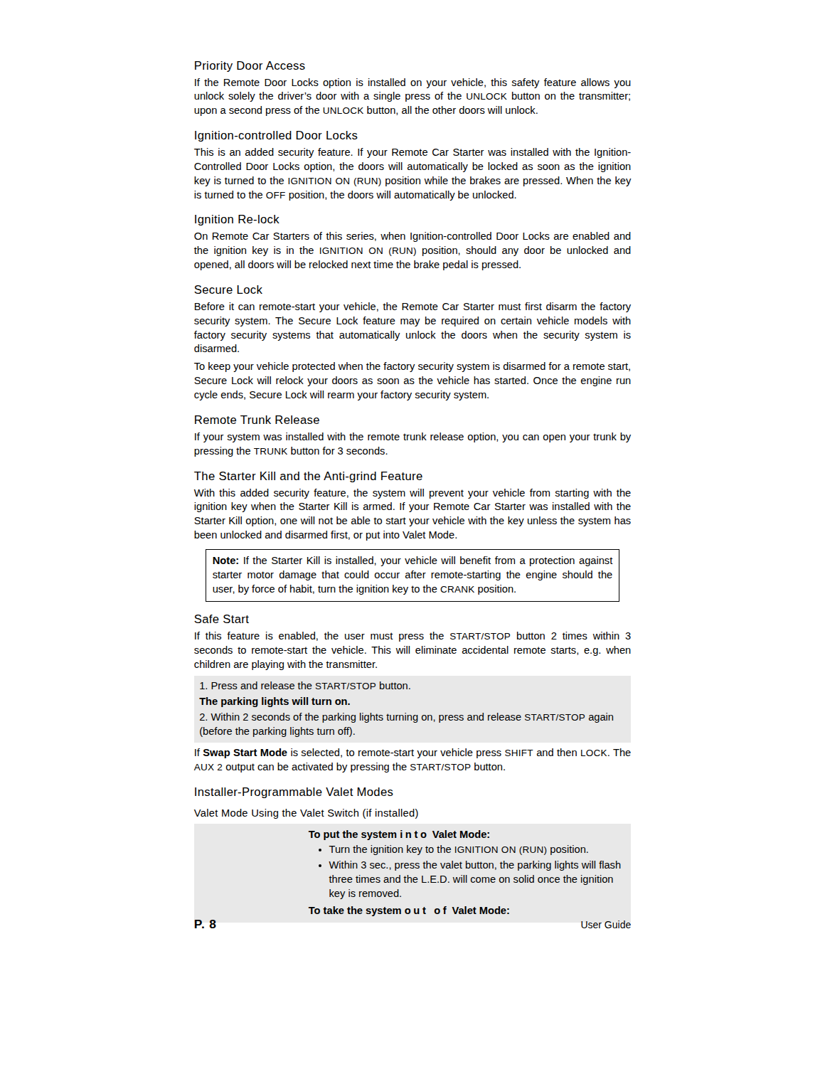Priority Door Access
If the Remote Door Locks option is installed on your vehicle, this safety feature allows you unlock solely the driver’s door with a single press of the UNLOCK button on the transmitter; upon a second press of the UNLOCK button, all the other doors will unlock.
Ignition-controlled Door Locks
This is an added security feature. If your Remote Car Starter was installed with the Ignition-Controlled Door Locks option, the doors will automatically be locked as soon as the ignition key is turned to the IGNITION ON (RUN) position while the brakes are pressed. When the key is turned to the OFF position, the doors will automatically be unlocked.
Ignition Re-lock
On Remote Car Starters of this series, when Ignition-controlled Door Locks are enabled and the ignition key is in the IGNITION ON (RUN) position, should any door be unlocked and opened, all doors will be relocked next time the brake pedal is pressed.
Secure Lock
Before it can remote-start your vehicle, the Remote Car Starter must first disarm the factory security system. The Secure Lock feature may be required on certain vehicle models with factory security systems that automatically unlock the doors when the security system is disarmed.
To keep your vehicle protected when the factory security system is disarmed for a remote start, Secure Lock will relock your doors as soon as the vehicle has started. Once the engine run cycle ends, Secure Lock will rearm your factory security system.
Remote Trunk Release
If your system was installed with the remote trunk release option, you can open your trunk by pressing the TRUNK button for 3 seconds.
The Starter Kill and the Anti-grind Feature
With this added security feature, the system will prevent your vehicle from starting with the ignition key when the Starter Kill is armed. If your Remote Car Starter was installed with the Starter Kill option, one will not be able to start your vehicle with the key unless the system has been unlocked and disarmed first, or put into Valet Mode.
Note: If the Starter Kill is installed, your vehicle will benefit from a protection against starter motor damage that could occur after remote-starting the engine should the user, by force of habit, turn the ignition key to the CRANK position.
Safe Start
If this feature is enabled, the user must press the START/STOP button 2 times within 3 seconds to remote-start the vehicle. This will eliminate accidental remote starts, e.g. when children are playing with the transmitter.
1. Press and release the START/STOP button.
The parking lights will turn on.
2. Within 2 seconds of the parking lights turning on, press and release START/STOP again (before the parking lights turn off).
If Swap Start Mode is selected, to remote-start your vehicle press SHIFT and then LOCK. The AUX 2 output can be activated by pressing the START/STOP button.
Installer-Programmable Valet Modes
Valet Mode Using the Valet Switch (if installed)
To put the system into Valet Mode:
Turn the ignition key to the IGNITION ON (RUN) position.
Within 3 sec., press the valet button, the parking lights will flash three times and the L.E.D. will come on solid once the ignition key is removed.
To take the system out of Valet Mode:
P. 8 User Guide